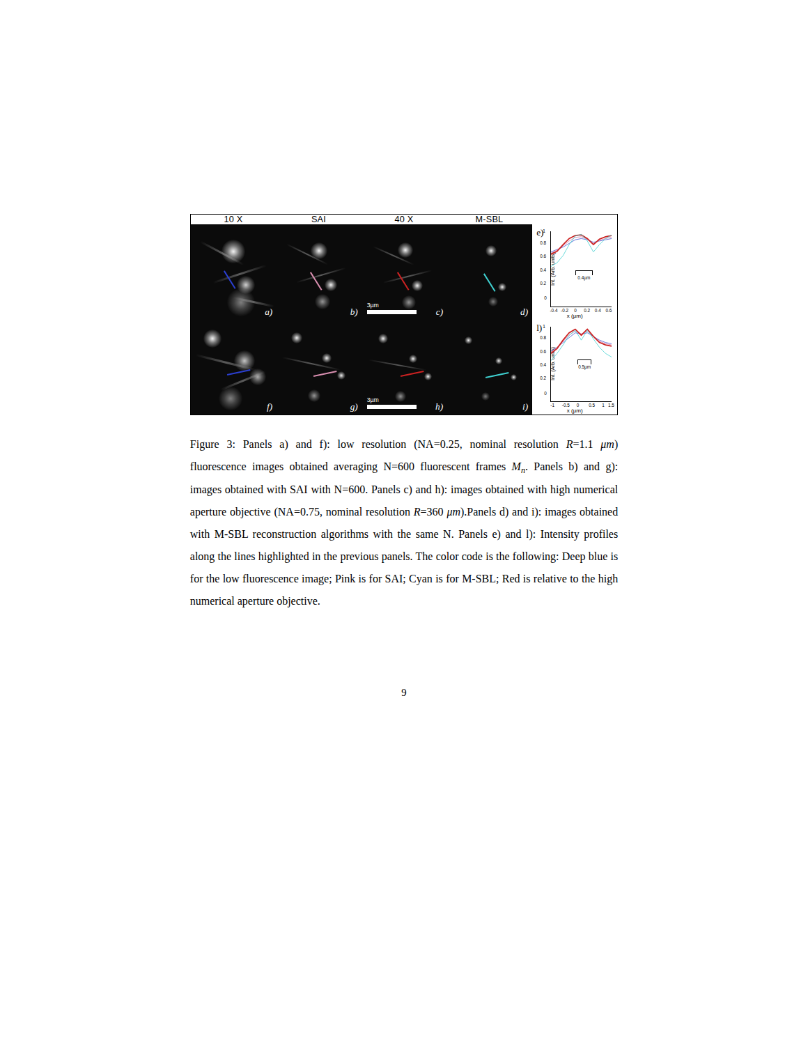| 10 X | SAI | 40 X | M-SBL | |
| a) | b) | 3µm c) | d) | e) Int. (Arb. units) 1 0.8 0.6 0.4 0.2 0 -0.4 -0.2 0 0.2 0.4 0.6 0.4µm x (µm) |
| f) | g) | 3µm h) | i) | l) Int. (Arb. units) 1 0.8 0.6 0.4 0.2 0 -1 -0.5 0 0.5 1 1.5 0.5µm x (µm) |
Figure 3: Panels a) and f): low resolution (NA=0.25, nominal resolution R=1.1 μm) fluorescence images obtained averaging N=600 fluorescent frames Mn. Panels b) and g): images obtained with SAI with N=600. Panels c) and h): images obtained with high numerical aperture objective (NA=0.75, nominal resolution R=360 μm).Panels d) and i): images obtained with M-SBL reconstruction algorithms with the same N. Panels e) and l): Intensity profiles along the lines highlighted in the previous panels. The color code is the following: Deep blue is for the low fluorescence image; Pink is for SAI; Cyan is for M-SBL; Red is relative to the high numerical aperture objective.
9